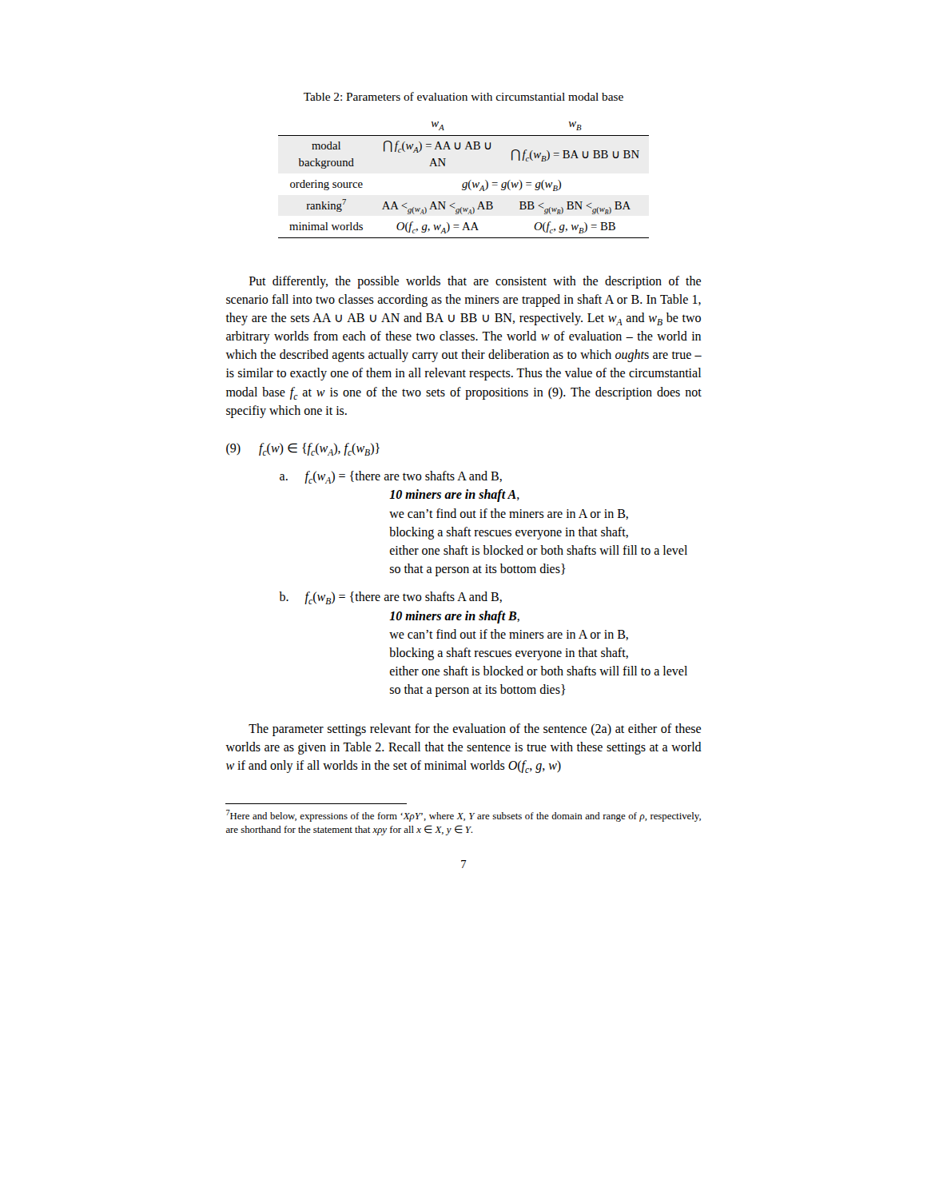Table 2: Parameters of evaluation with circumstantial modal base
| | w A | w B |
| --- | --- | --- |
| modal background | ⋂ f c ( w A ) = AA ∪ AB ∪ AN | ⋂ f c ( w B ) = BA ∪ BB ∪ BN |
| ordering source | g ( w A ) = g ( w ) = g ( w B ) |
| ranking 7 | AA < g ( w A ) AN < g ( w A ) AB | BB < g ( w B ) BN < g ( w B ) BA |
| minimal worlds | O ( f c , g , w A ) = AA | O ( f c , g , w B ) = BB |
Put differently, the possible worlds that are consistent with the description of the scenario fall into two classes according as the miners are trapped in shaft A or B. In Table 1, they are the sets AA ∪ AB ∪ AN and BA ∪ BB ∪ BN, respectively. Let wA and wB be two arbitrary worlds from each of these two classes. The world w of evaluation – the world in which the described agents actually carry out their deliberation as to which oughts are true – is similar to exactly one of them in all relevant respects. Thus the value of the circumstantial modal base fc at w is one of the two sets of propositions in (9). The description does not specifiy which one it is.
(9)
fc(w) ∈ {fc(wA), fc(wB)}
a.
fc(wA) = {there are two shafts A and B, 10 miners are in shaft A, we can’t find out if the miners are in A or in B, blocking a shaft rescues everyone in that shaft, either one shaft is blocked or both shafts will fill to a level so that a person at its bottom dies}
b.
fc(wB) = {there are two shafts A and B, 10 miners are in shaft B, we can’t find out if the miners are in A or in B, blocking a shaft rescues everyone in that shaft, either one shaft is blocked or both shafts will fill to a level so that a person at its bottom dies}
The parameter settings relevant for the evaluation of the sentence (2a) at either of these worlds are as given in Table 2. Recall that the sentence is true with these settings at a world w if and only if all worlds in the set of minimal worlds O(fc, g, w)
7Here and below, expressions of the form ‘XρY’, where X, Y are subsets of the domain and range of ρ, respectively, are shorthand for the statement that xρy for all x ∈ X, y ∈ Y.
7